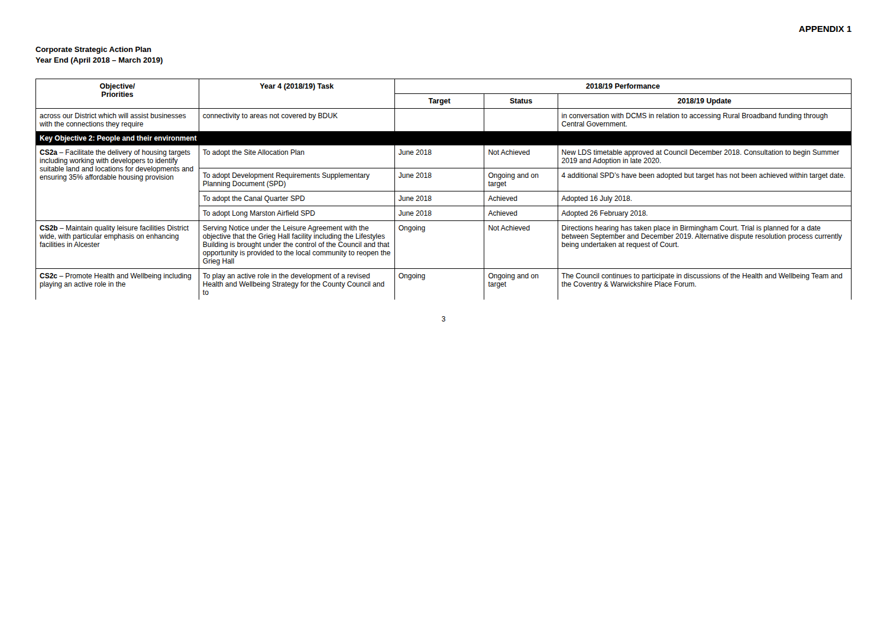APPENDIX 1
Corporate Strategic Action Plan
Year End (April 2018 – March 2019)
| Objective/ Priorities | Year 4 (2018/19) Task | 2018/19 Performance |
| --- | --- | --- |
| Target | Status | 2018/19 Update |
| across our District which will assist businesses with the connections they require | connectivity to areas not covered by BDUK | | | in conversation with DCMS in relation to accessing Rural Broadband funding through Central Government. |
| Key Objective 2: People and their environment |
| CS2a – Facilitate the delivery of housing targets including working with developers to identify suitable land and locations for developments and ensuring 35% affordable housing provision | To adopt the Site Allocation Plan | June 2018 | Not Achieved | New LDS timetable approved at Council December 2018. Consultation to begin Summer 2019 and Adoption in late 2020. |
| To adopt Development Requirements Supplementary Planning Document (SPD) | June 2018 | Ongoing and on target | 4 additional SPD’s have been adopted but target has not been achieved within target date. |
| To adopt the Canal Quarter SPD | June 2018 | Achieved | Adopted 16 July 2018. |
| To adopt Long Marston Airfield SPD | June 2018 | Achieved | Adopted 26 February 2018. |
| CS2b – Maintain quality leisure facilities District wide, with particular emphasis on enhancing facilities in Alcester | Serving Notice under the Leisure Agreement with the objective that the Grieg Hall facility including the Lifestyles Building is brought under the control of the Council and that opportunity is provided to the local community to reopen the Grieg Hall | Ongoing | Not Achieved | Directions hearing has taken place in Birmingham Court. Trial is planned for a date between September and December 2019. Alternative dispute resolution process currently being undertaken at request of Court. |
| CS2c – Promote Health and Wellbeing including playing an active role in the | To play an active role in the development of a revised Health and Wellbeing Strategy for the County Council and to | Ongoing | Ongoing and on target | The Council continues to participate in discussions of the Health and Wellbeing Team and the Coventry & Warwickshire Place Forum. |
3